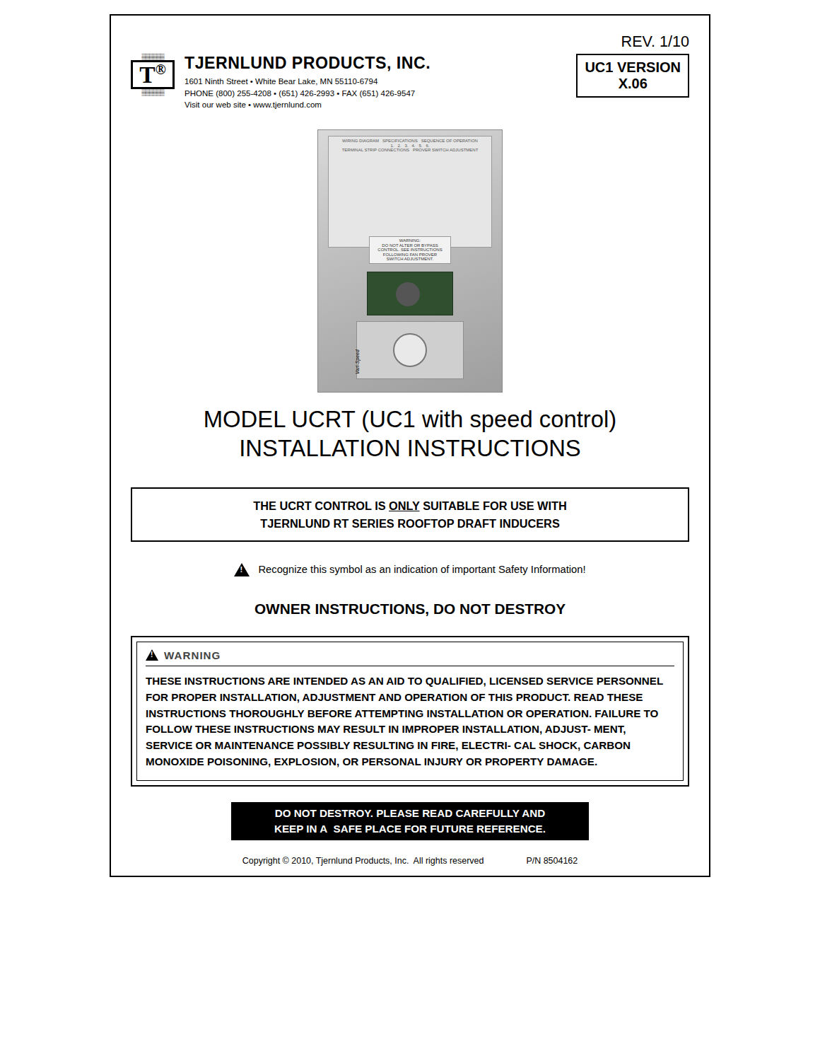REV. 1/10
▒▒▒▒▒▒ T® ▒▒▒▒▒▒
TJERNLUND PRODUCTS, INC.
1601 Ninth Street • White Bear Lake, MN 55110-6794
PHONE (800) 255-4208 • (651) 426-2993 • FAX (651) 426-9547
Visit our web site • www.tjernlund.com
UC1 VERSION
X.06
WIRING DIAGRAM SPECIFICATIONS SEQUENCE OF OPERATION
1. 2. 3. 4. 5. 6.
TERMINAL STRIP CONNECTIONS PROVER SWITCH ADJUSTMENT
WARNING:
DO NOT ALTER OR BYPASS
CONTROL. SEE INSTRUCTIONS
FOLLOWING FAN PROVER
SWITCH ADJUSTMENT.
Vari-Speed
MODEL UCRT (UC1 with speed control) INSTALLATION INSTRUCTIONS
THE UCRT CONTROL IS ONLY SUITABLE FOR USE WITH
TJERNLUND RT SERIES ROOFTOP DRAFT INDUCERS
Recognize this symbol as an indication of important Safety Information!
OWNER INSTRUCTIONS, DO NOT DESTROY
WARNING
THESE INSTRUCTIONS ARE INTENDED AS AN AID TO QUALIFIED, LICENSED SERVICE PERSONNEL FOR PROPER INSTALLATION, ADJUSTMENT AND OPERATION OF THIS PRODUCT. READ THESE INSTRUCTIONS THOROUGHLY BEFORE ATTEMPTING INSTALLATION OR OPERATION. FAILURE TO FOLLOW THESE INSTRUCTIONS MAY RESULT IN IMPROPER INSTALLATION, ADJUST- MENT, SERVICE OR MAINTENANCE POSSIBLY RESULTING IN FIRE, ELECTRI- CAL SHOCK, CARBON MONOXIDE POISONING, EXPLOSION, OR PERSONAL INJURY OR PROPERTY DAMAGE.
DO NOT DESTROY. PLEASE READ CAREFULLY AND
KEEP IN A SAFE PLACE FOR FUTURE REFERENCE.
Copyright © 2010, Tjernlund Products, Inc. All rights reserved P/N 8504162